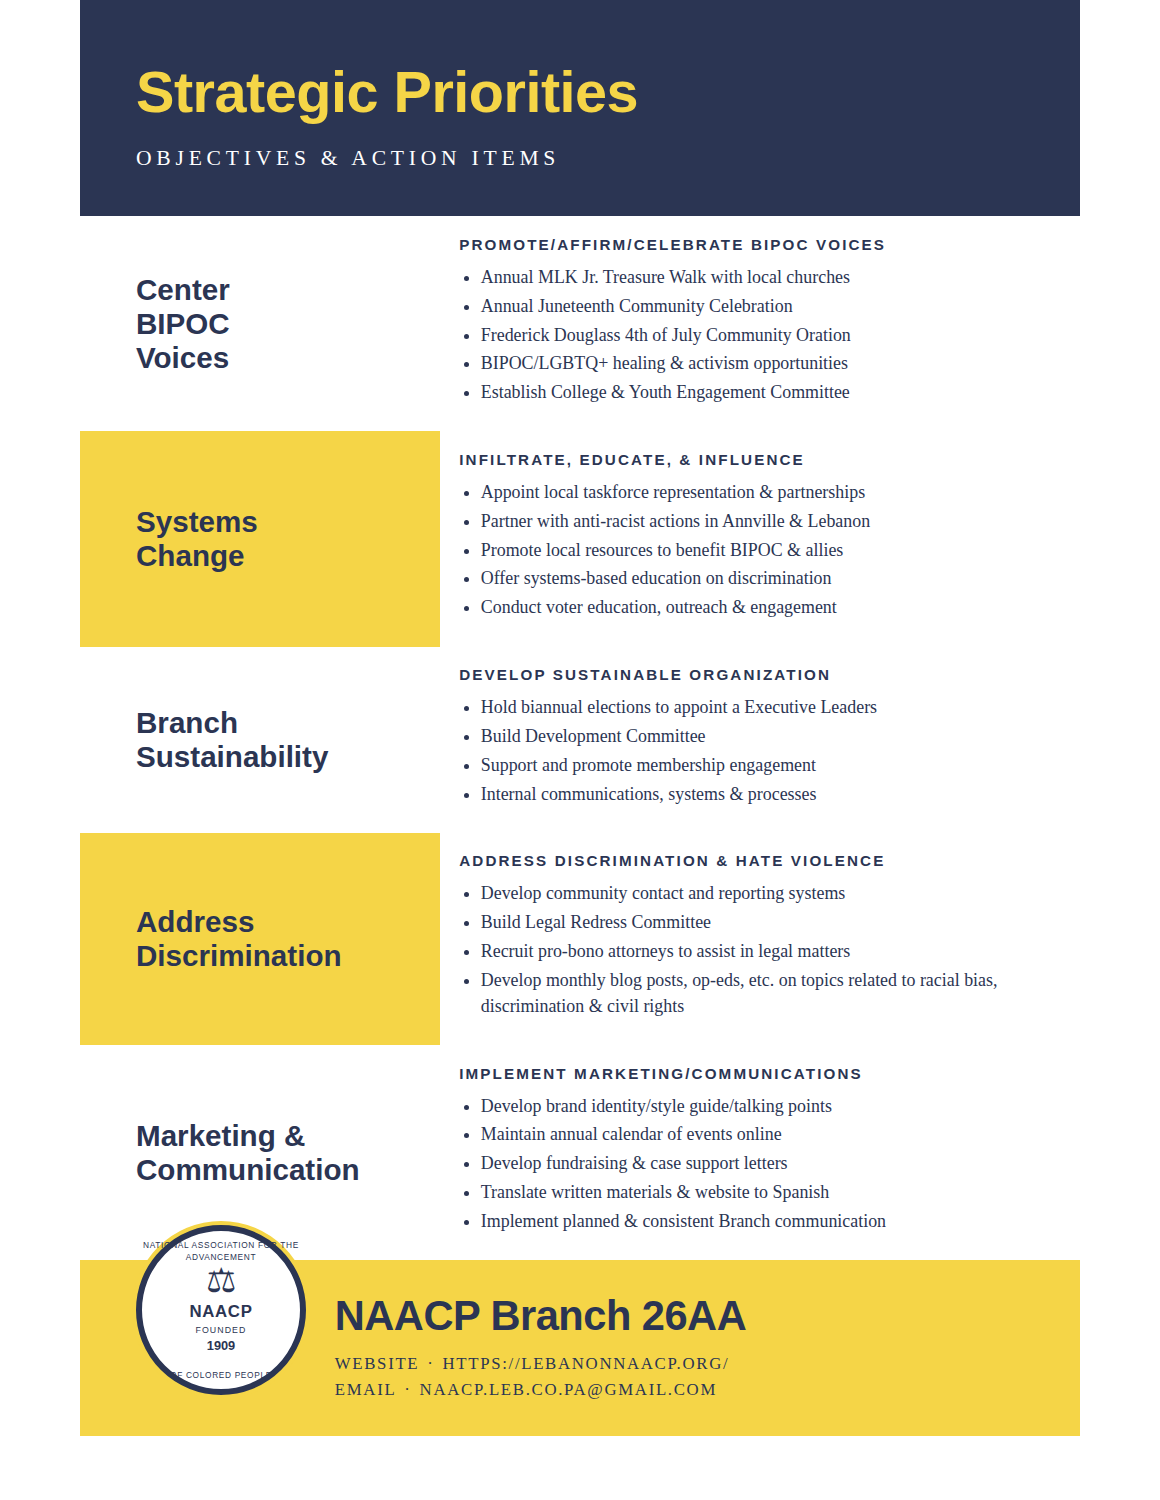Strategic Priorities
Objectives & Action Items
Center
BIPOC
Voices
Promote/Affirm/Celebrate BIPOC Voices
Annual MLK Jr. Treasure Walk with local churches
Annual Juneteenth Community Celebration
Frederick Douglass 4th of July Community Oration
BIPOC/LGBTQ+ healing & activism opportunities
Establish College & Youth Engagement Committee
Systems
Change
Infiltrate, Educate, & Influence
Appoint local taskforce representation & partnerships
Partner with anti-racist actions in Annville & Lebanon
Promote local resources to benefit BIPOC & allies
Offer systems-based education on discrimination
Conduct voter education, outreach & engagement
Branch
Sustainability
Develop Sustainable Organization
Hold biannual elections to appoint a Executive Leaders
Build Development Committee
Support and promote membership engagement
Internal communications, systems & processes
Address
Discrimination
Address Discrimination & Hate Violence
Develop community contact and reporting systems
Build Legal Redress Committee
Recruit pro-bono attorneys to assist in legal matters
Develop monthly blog posts, op-eds, etc. on topics related to racial bias, discrimination & civil rights
Marketing &
Communication
Implement Marketing/Communications
Develop brand identity/style guide/talking points
Maintain annual calendar of events online
Develop fundraising & case support letters
Translate written materials & website to Spanish
Implement planned & consistent Branch communication
National Association for the Advancement of Colored People
⚖ NAACP Founded 1909
NAACP Branch 26AA
Website·https://lebanonnaacp.org/
Email·naacp.leb.co.pa@gmail.com